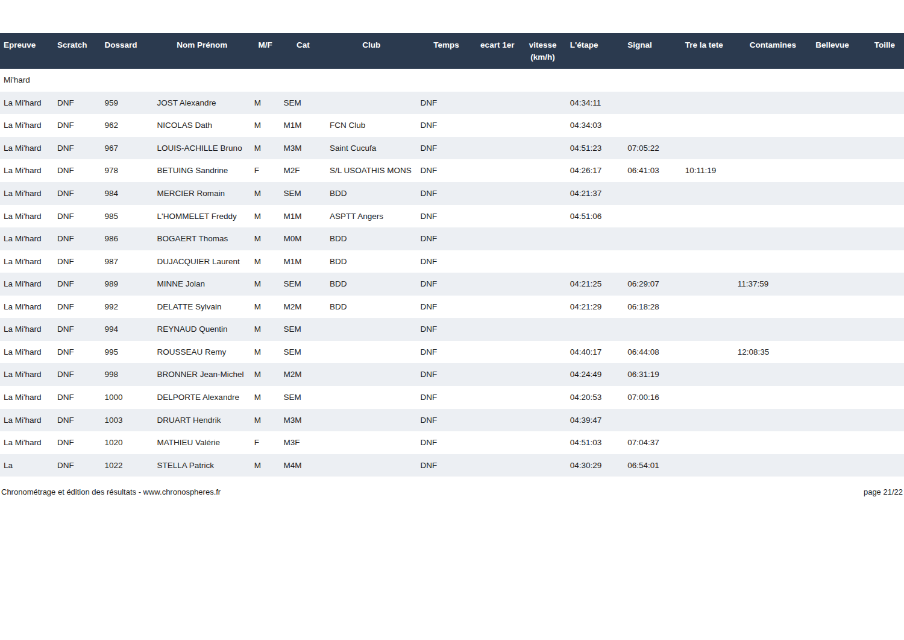| Epreuve | Scratch | Dossard | Nom Prénom | M/F | Cat | Club | Temps | ecart 1er | vitesse (km/h) | L'étape | Signal | Tre la tete | Contamines | Bellevue | Toille |
| --- | --- | --- | --- | --- | --- | --- | --- | --- | --- | --- | --- | --- | --- | --- | --- |
| Mi'hard | | | | | | | | | | | | | | | |
| La Mi'hard | DNF | 959 | JOST Alexandre | M | SEM | | DNF | | | 04:34:11 | | | | | |
| La Mi'hard | DNF | 962 | NICOLAS Dath | M | M1M | FCN Club | DNF | | | 04:34:03 | | | | | |
| La Mi'hard | DNF | 967 | LOUIS-ACHILLE Bruno | M | M3M | Saint Cucufa | DNF | | | 04:51:23 | 07:05:22 | | | | |
| La Mi'hard | DNF | 978 | BETUING Sandrine | F | M2F | S/L USOATHIS MONS | DNF | | | 04:26:17 | 06:41:03 | 10:11:19 | | | |
| La Mi'hard | DNF | 984 | MERCIER Romain | M | SEM | BDD | DNF | | | 04:21:37 | | | | | |
| La Mi'hard | DNF | 985 | L'HOMMELET Freddy | M | M1M | ASPTT Angers | DNF | | | 04:51:06 | | | | | |
| La Mi'hard | DNF | 986 | BOGAERT Thomas | M | M0M | BDD | DNF | | | | | | | | |
| La Mi'hard | DNF | 987 | DUJACQUIER Laurent | M | M1M | BDD | DNF | | | | | | | | |
| La Mi'hard | DNF | 989 | MINNE Jolan | M | SEM | BDD | DNF | | | 04:21:25 | 06:29:07 | | 11:37:59 | | |
| La Mi'hard | DNF | 992 | DELATTE Sylvain | M | M2M | BDD | DNF | | | 04:21:29 | 06:18:28 | | | | |
| La Mi'hard | DNF | 994 | REYNAUD Quentin | M | SEM | | DNF | | | | | | | | |
| La Mi'hard | DNF | 995 | ROUSSEAU Remy | M | SEM | | DNF | | | 04:40:17 | 06:44:08 | | 12:08:35 | | |
| La Mi'hard | DNF | 998 | BRONNER Jean-Michel | M | M2M | | DNF | | | 04:24:49 | 06:31:19 | | | | |
| La Mi'hard | DNF | 1000 | DELPORTE Alexandre | M | SEM | | DNF | | | 04:20:53 | 07:00:16 | | | | |
| La Mi'hard | DNF | 1003 | DRUART Hendrik | M | M3M | | DNF | | | 04:39:47 | | | | | |
| La Mi'hard | DNF | 1020 | MATHIEU Valérie | F | M3F | | DNF | | | 04:51:03 | 07:04:37 | | | | |
| La | DNF | 1022 | STELLA Patrick | M | M4M | | DNF | | | 04:30:29 | 06:54:01 | | | | |
Chronométrage et édition des résultats - www.chronospheres.fr page 21/22